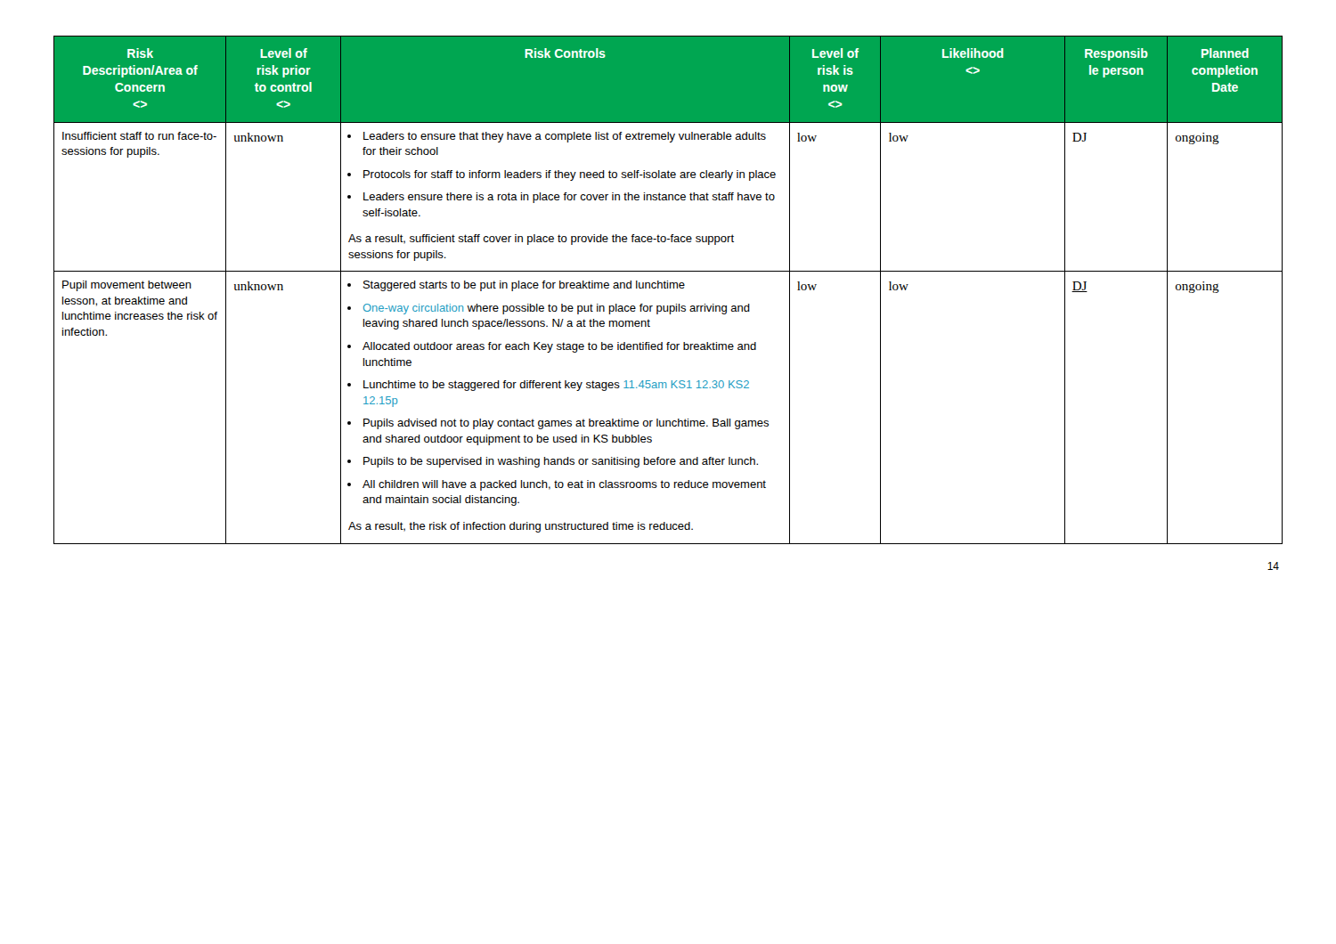| Risk Description/Area of Concern <> | Level of risk prior to control <> | Risk Controls | Level of risk is now <> | Likelihood <> | Responsib le person | Planned completion Date |
| --- | --- | --- | --- | --- | --- | --- |
| Insufficient staff to run face-to-sessions for pupils. | unknown | Leaders to ensure that they have a complete list of extremely vulnerable adults for their school Protocols for staff to inform leaders if they need to self-isolate are clearly in place Leaders ensure there is a rota in place for cover in the instance that staff have to self-isolate. As a result, sufficient staff cover in place to provide the face-to-face support sessions for pupils. | low | low | DJ | ongoing |
| Pupil movement between lesson, at breaktime and lunchtime increases the risk of infection. | unknown | Staggered starts to be put in place for breaktime and lunchtime One-way circulation where possible to be put in place for pupils arriving and leaving shared lunch space/lessons. N/ a at the moment Allocated outdoor areas for each Key stage to be identified for breaktime and lunchtime Lunchtime to be staggered for different key stages 11.45am KS1 12.30 KS2 12.15p Pupils advised not to play contact games at breaktime or lunchtime. Ball games and shared outdoor equipment to be used in KS bubbles Pupils to be supervised in washing hands or sanitising before and after lunch. All children will have a packed lunch, to eat in classrooms to reduce movement and maintain social distancing. As a result, the risk of infection during unstructured time is reduced. | low | low | DJ | ongoing |
14